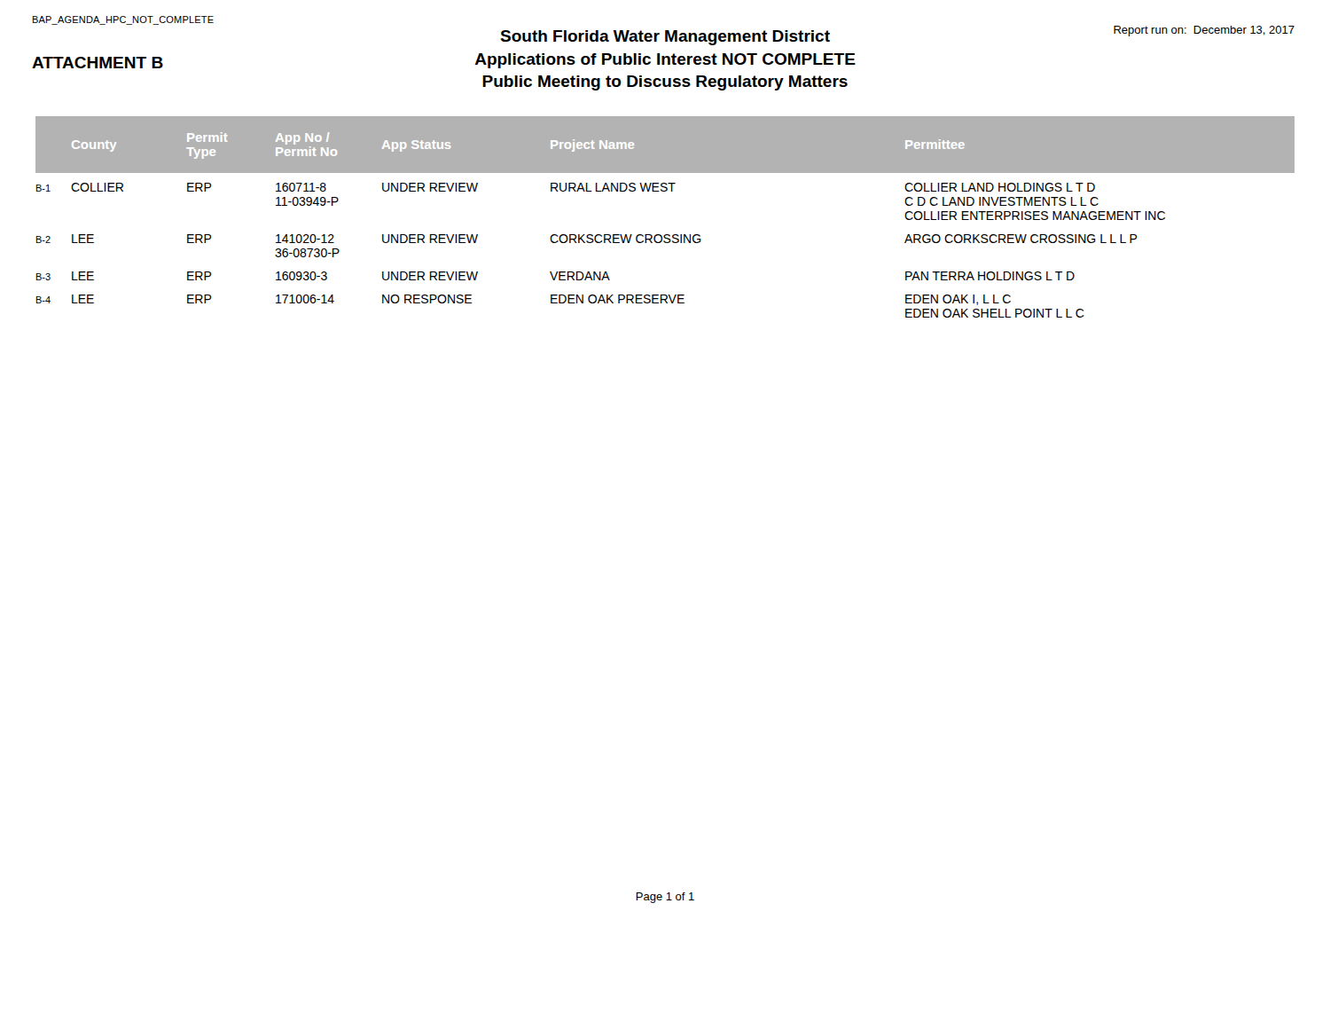BAP_AGENDA_HPC_NOT_COMPLETE
Report run on: December 13, 2017
South Florida Water Management District
Applications of Public Interest NOT COMPLETE
Public Meeting to Discuss Regulatory Matters
ATTACHMENT B
| | County | Permit Type | App No / Permit No | App Status | Project Name | Permittee |
| --- | --- | --- | --- | --- | --- | --- |
| B-1 | COLLIER | ERP | 160711-8 11-03949-P | UNDER REVIEW | RURAL LANDS WEST | COLLIER LAND HOLDINGS L T D C D C LAND INVESTMENTS L L C COLLIER ENTERPRISES MANAGEMENT INC |
| B-2 | LEE | ERP | 141020-12 36-08730-P | UNDER REVIEW | CORKSCREW CROSSING | ARGO CORKSCREW CROSSING L L L P |
| B-3 | LEE | ERP | 160930-3 | UNDER REVIEW | VERDANA | PAN TERRA HOLDINGS L T D |
| B-4 | LEE | ERP | 171006-14 | NO RESPONSE | EDEN OAK PRESERVE | EDEN OAK I, L L C EDEN OAK SHELL POINT L L C |
Page 1 of 1